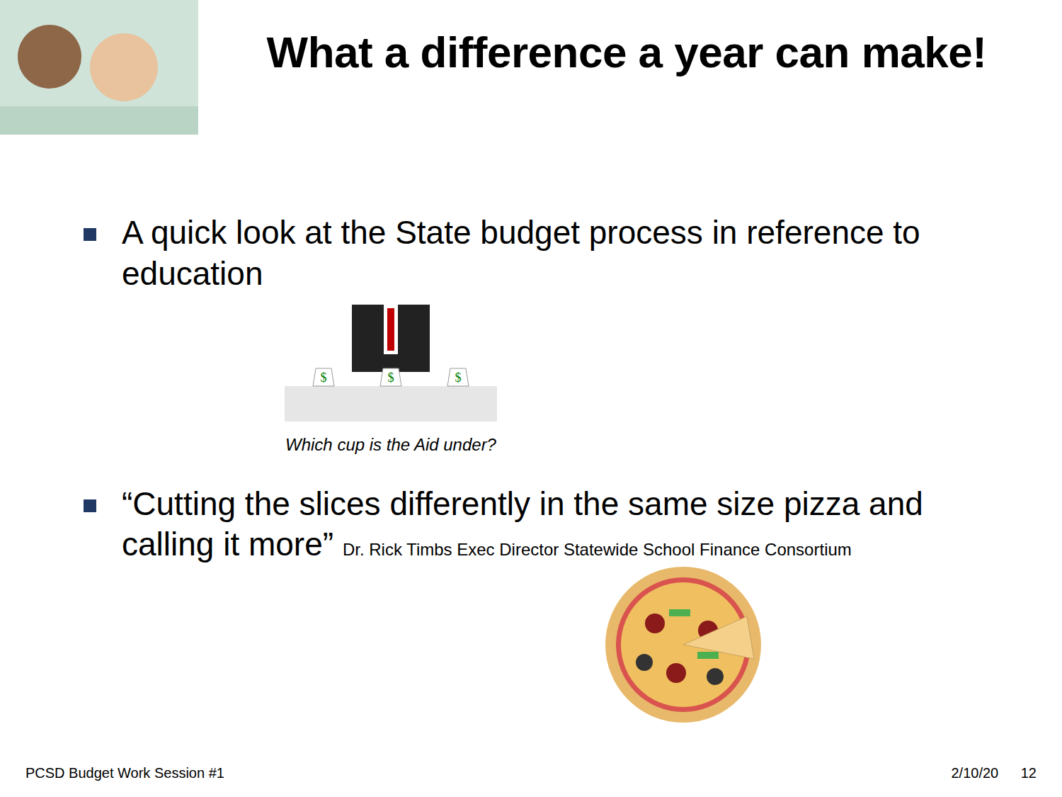What a difference a year can make!
A quick look at the State budget process in reference to education
Which cup is the Aid under?
“Cutting the slices differently in the same size pizza and calling it more” Dr. Rick Timbs Exec Director Statewide School Finance Consortium
PCSD Budget Work Session #1
2/10/20 12